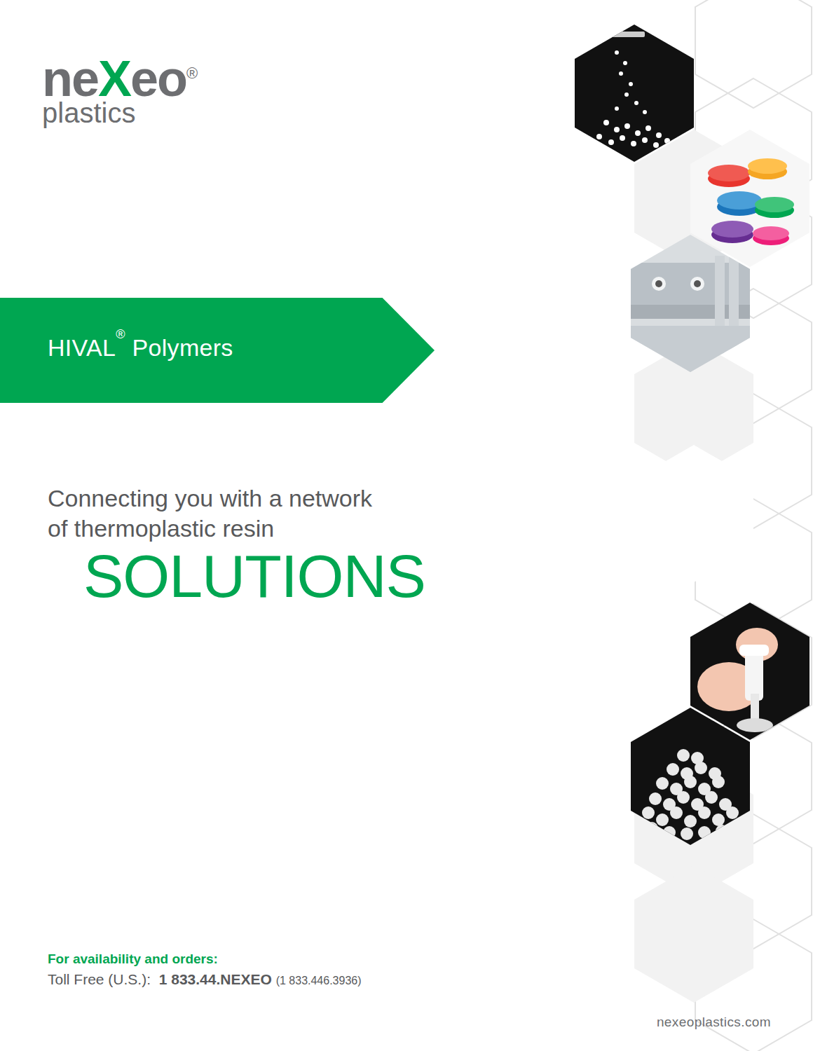neXeo®
plastics
HIVAL® Polymers
Connecting you with a network
of thermoplastic resin
SOLUTIONS
For availability and orders:
Toll Free (U.S.): 1 833.44.NEXEO (1 833.446.3936)
nexeoplastics.com